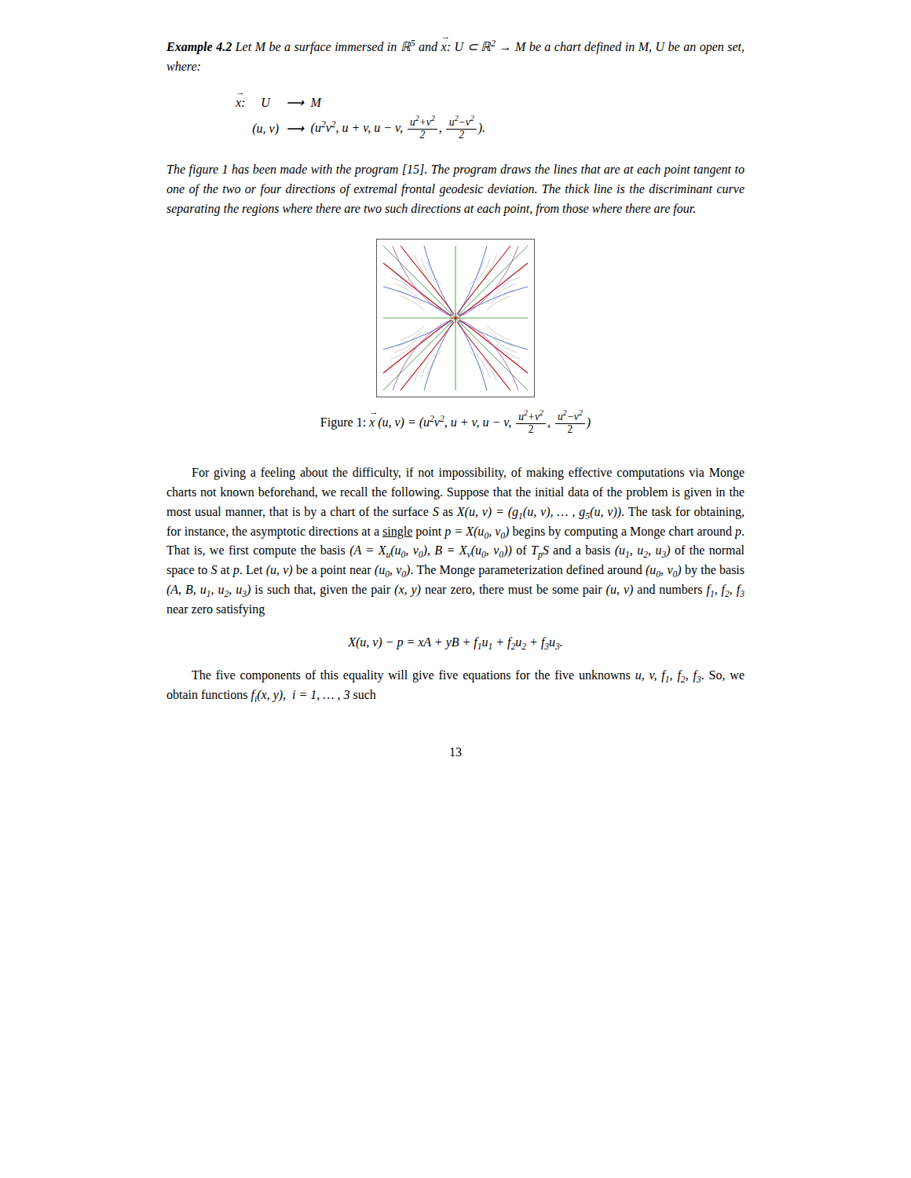Example 4.2 Let M be a surface immersed in ℝ5 and x: U ⊂ ℝ2 → M be a chart defined in M, U be an open set, where:
| x : | U | ⟶ | M |
| | (u, v) | ⟶ | (u 2 v 2 , u + v, u − v, u 2 +v 2 2 , u 2 −v 2 2 ) . |
The figure 1 has been made with the program [15]. The program draws the lines that are at each point tangent to one of the two or four directions of extremal frontal geodesic deviation. The thick line is the discriminant curve separating the regions where there are two such directions at each point, from those where there are four.
Figure 1: x (u, v) = (u2v2, u + v, u − v, u2+v22, u2−v22)
For giving a feeling about the difficulty, if not impossibility, of making effective computations via Monge charts not known beforehand, we recall the following. Suppose that the initial data of the problem is given in the most usual manner, that is by a chart of the surface S as X(u, v) = (g1(u, v), … , g5(u, v)). The task for obtaining, for instance, the asymptotic directions at a single point p = X(u0, v0) begins by computing a Monge chart around p. That is, we first compute the basis (A = Xu(u0, v0), B = Xv(u0, v0)) of TpS and a basis (u1, u2, u3) of the normal space to S at p. Let (u, v) be a point near (u0, v0). The Monge parameterization defined around (u0, v0) by the basis (A, B, u1, u2, u3) is such that, given the pair (x, y) near zero, there must be some pair (u, v) and numbers f1, f2, f3 near zero satisfying
X(u, v) − p = xA + yB + f1u1 + f2u2 + f3u3.
The five components of this equality will give five equations for the five unknowns u, v, f1, f2, f3. So, we obtain functions fi(x, y), i = 1, … , 3 such
13